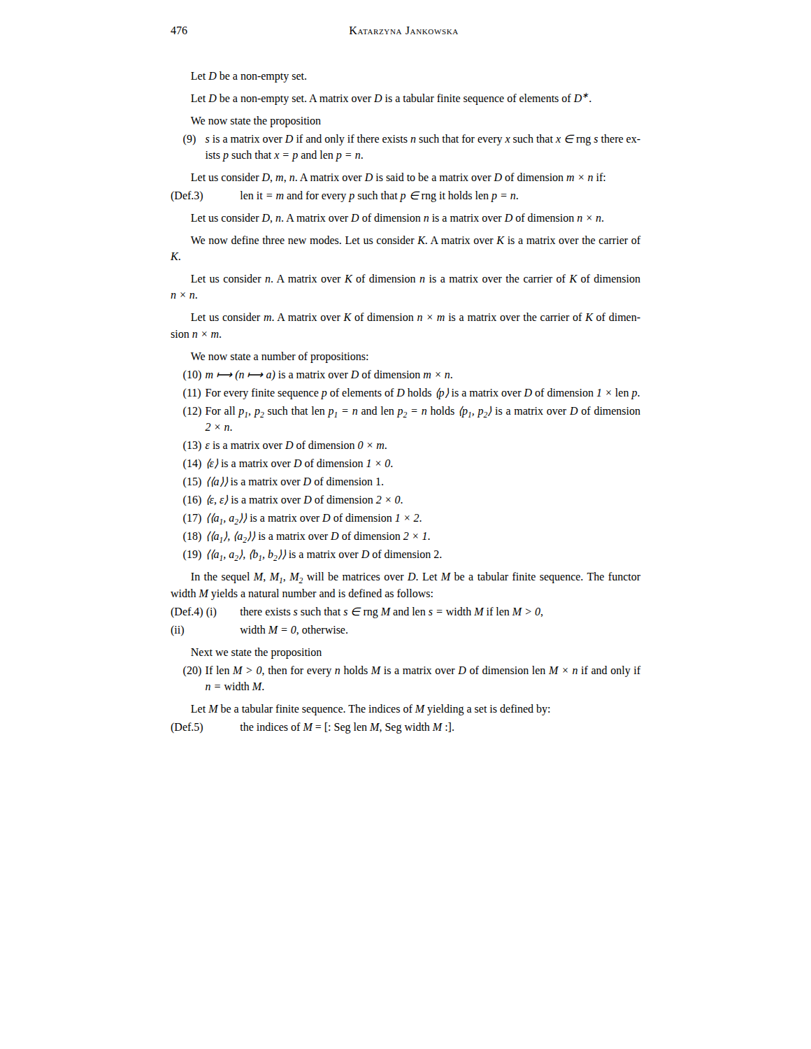476 Katarzyna Jankowska
Let D be a non-empty set.
Let D be a non-empty set. A matrix over D is a tabular finite sequence of elements of D∗.
We now state the proposition
(9) s is a matrix over D if and only if there exists n such that for every x such that x ∈ rng s there exists p such that x = p and len p = n.
Let us consider D, m, n. A matrix over D is said to be a matrix over D of dimension m × n if:
(Def.3) len it = m and for every p such that p ∈ rng it holds len p = n.
Let us consider D, n. A matrix over D of dimension n is a matrix over D of dimension n × n.
We now define three new modes. Let us consider K. A matrix over K is a matrix over the carrier of K.
Let us consider n. A matrix over K of dimension n is a matrix over the carrier of K of dimension n × n.
Let us consider m. A matrix over K of dimension n × m is a matrix over the carrier of K of dimension n × m.
We now state a number of propositions:
(10) m ⟼ (n ⟼ a) is a matrix over D of dimension m × n.
(11) For every finite sequence p of elements of D holds ⟨p⟩ is a matrix over D of dimension 1 × len p.
(12) For all p1, p2 such that len p1 = n and len p2 = n holds ⟨p1, p2⟩ is a matrix over D of dimension 2 × n.
(13) ε is a matrix over D of dimension 0 × m.
(14) ⟨ε⟩ is a matrix over D of dimension 1 × 0.
(15) ⟨⟨a⟩⟩ is a matrix over D of dimension 1.
(16) ⟨ε, ε⟩ is a matrix over D of dimension 2 × 0.
(17) ⟨⟨a1, a2⟩⟩ is a matrix over D of dimension 1 × 2.
(18) ⟨⟨a1⟩, ⟨a2⟩⟩ is a matrix over D of dimension 2 × 1.
(19) ⟨⟨a1, a2⟩, ⟨b1, b2⟩⟩ is a matrix over D of dimension 2.
In the sequel M, M1, M2 will be matrices over D. Let M be a tabular finite sequence. The functor width M yields a natural number and is defined as follows:
(Def.4) (i) there exists s such that s ∈ rng M and len s = width M if len M > 0,
(ii) width M = 0, otherwise.
Next we state the proposition
(20) If len M > 0, then for every n holds M is a matrix over D of dimension len M × n if and only if n = width M.
Let M be a tabular finite sequence. The indices of M yielding a set is defined by:
(Def.5) the indices of M = [: Seg len M, Seg width M :].